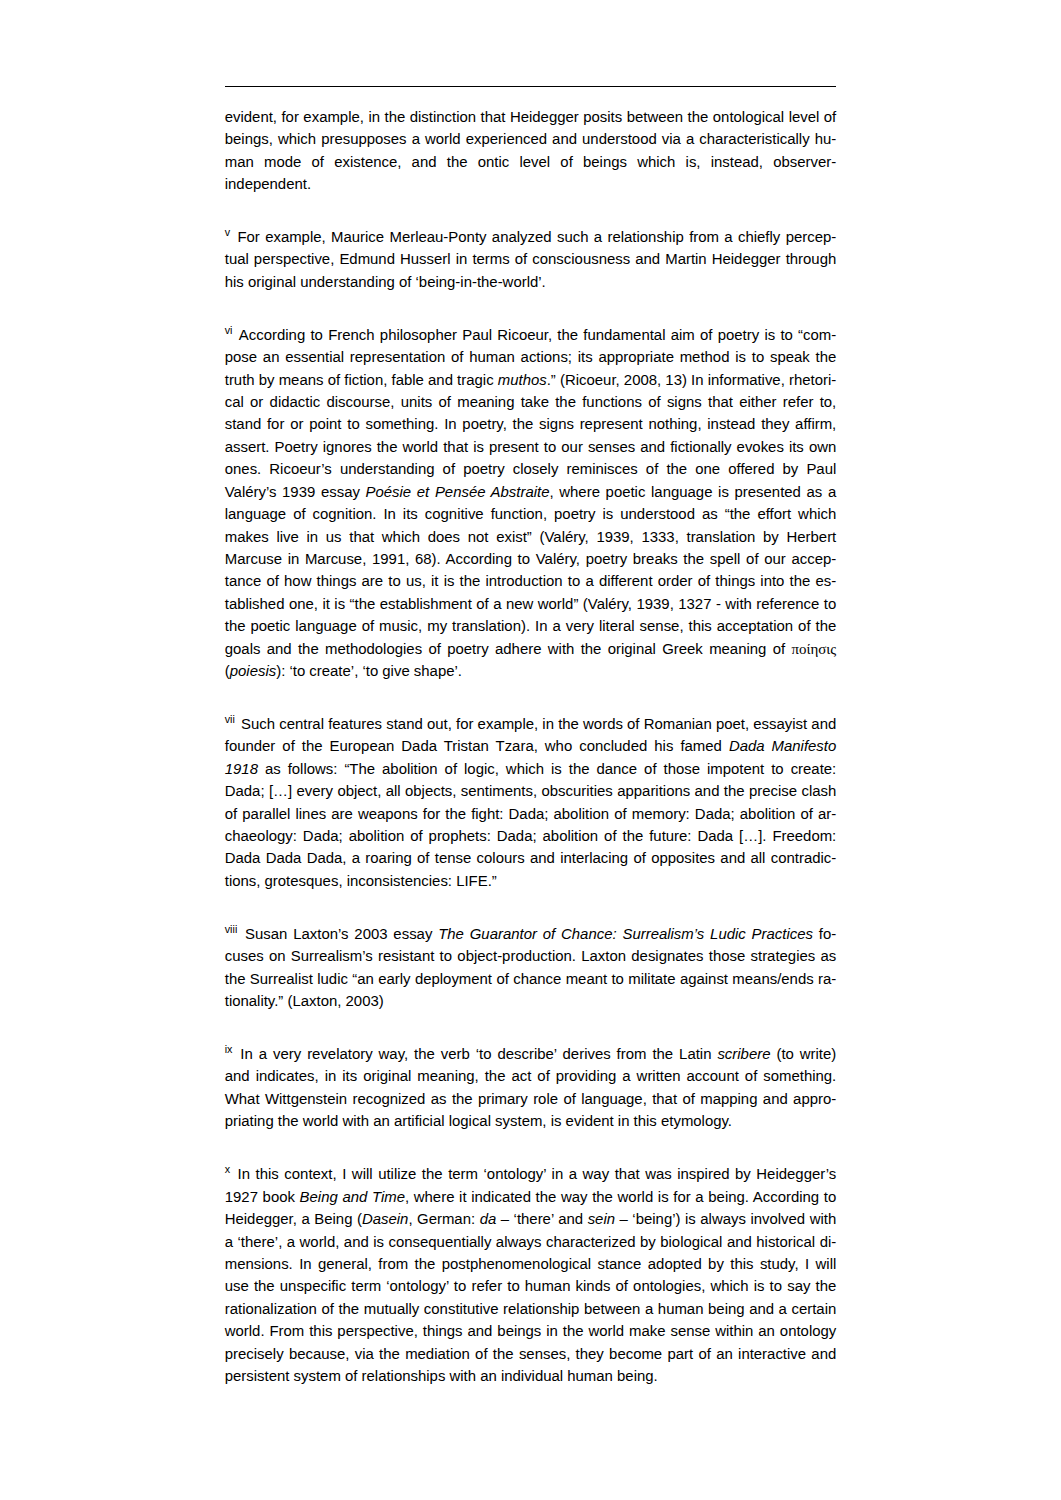evident, for example, in the distinction that Heidegger posits between the ontological level of beings, which presupposes a world experienced and understood via a characteristically human mode of existence, and the ontic level of beings which is, instead, observer-independent.
v For example, Maurice Merleau-Ponty analyzed such a relationship from a chiefly perceptual perspective, Edmund Husserl in terms of consciousness and Martin Heidegger through his original understanding of ‘being-in-the-world’.
vi According to French philosopher Paul Ricoeur, the fundamental aim of poetry is to “compose an essential representation of human actions; its appropriate method is to speak the truth by means of fiction, fable and tragic muthos.” (Ricoeur, 2008, 13) In informative, rhetorical or didactic discourse, units of meaning take the functions of signs that either refer to, stand for or point to something. In poetry, the signs represent nothing, instead they affirm, assert. Poetry ignores the world that is present to our senses and fictionally evokes its own ones. Ricoeur’s understanding of poetry closely reminisces of the one offered by Paul Valéry’s 1939 essay Poésie et Pensée Abstraite, where poetic language is presented as a language of cognition. In its cognitive function, poetry is understood as “the effort which makes live in us that which does not exist” (Valéry, 1939, 1333, translation by Herbert Marcuse in Marcuse, 1991, 68). According to Valéry, poetry breaks the spell of our acceptance of how things are to us, it is the introduction to a different order of things into the established one, it is “the establishment of a new world” (Valéry, 1939, 1327 - with reference to the poetic language of music, my translation). In a very literal sense, this acceptation of the goals and the methodologies of poetry adhere with the original Greek meaning of ποίησις (poiesis): ‘to create’, ‘to give shape’.
vii Such central features stand out, for example, in the words of Romanian poet, essayist and founder of the European Dada Tristan Tzara, who concluded his famed Dada Manifesto 1918 as follows: “The abolition of logic, which is the dance of those impotent to create: Dada; […] every object, all objects, sentiments, obscurities apparitions and the precise clash of parallel lines are weapons for the fight: Dada; abolition of memory: Dada; abolition of archaeology: Dada; abolition of prophets: Dada; abolition of the future: Dada […]. Freedom: Dada Dada Dada, a roaring of tense colours and interlacing of opposites and all contradictions, grotesques, inconsistencies: LIFE.”
viii Susan Laxton’s 2003 essay The Guarantor of Chance: Surrealism’s Ludic Practices focuses on Surrealism’s resistant to object-production. Laxton designates those strategies as the Surrealist ludic “an early deployment of chance meant to militate against means/ends rationality.” (Laxton, 2003)
ix In a very revelatory way, the verb ‘to describe’ derives from the Latin scribere (to write) and indicates, in its original meaning, the act of providing a written account of something. What Wittgenstein recognized as the primary role of language, that of mapping and appropriating the world with an artificial logical system, is evident in this etymology.
x In this context, I will utilize the term ‘ontology’ in a way that was inspired by Heidegger’s 1927 book Being and Time, where it indicated the way the world is for a being. According to Heidegger, a Being (Dasein, German: da – ‘there’ and sein – ‘being’) is always involved with a ‘there’, a world, and is consequentially always characterized by biological and historical dimensions. In general, from the postphenomenological stance adopted by this study, I will use the unspecific term ‘ontology’ to refer to human kinds of ontologies, which is to say the rationalization of the mutually constitutive relationship between a human being and a certain world. From this perspective, things and beings in the world make sense within an ontology precisely because, via the mediation of the senses, they become part of an interactive and persistent system of relationships with an individual human being.